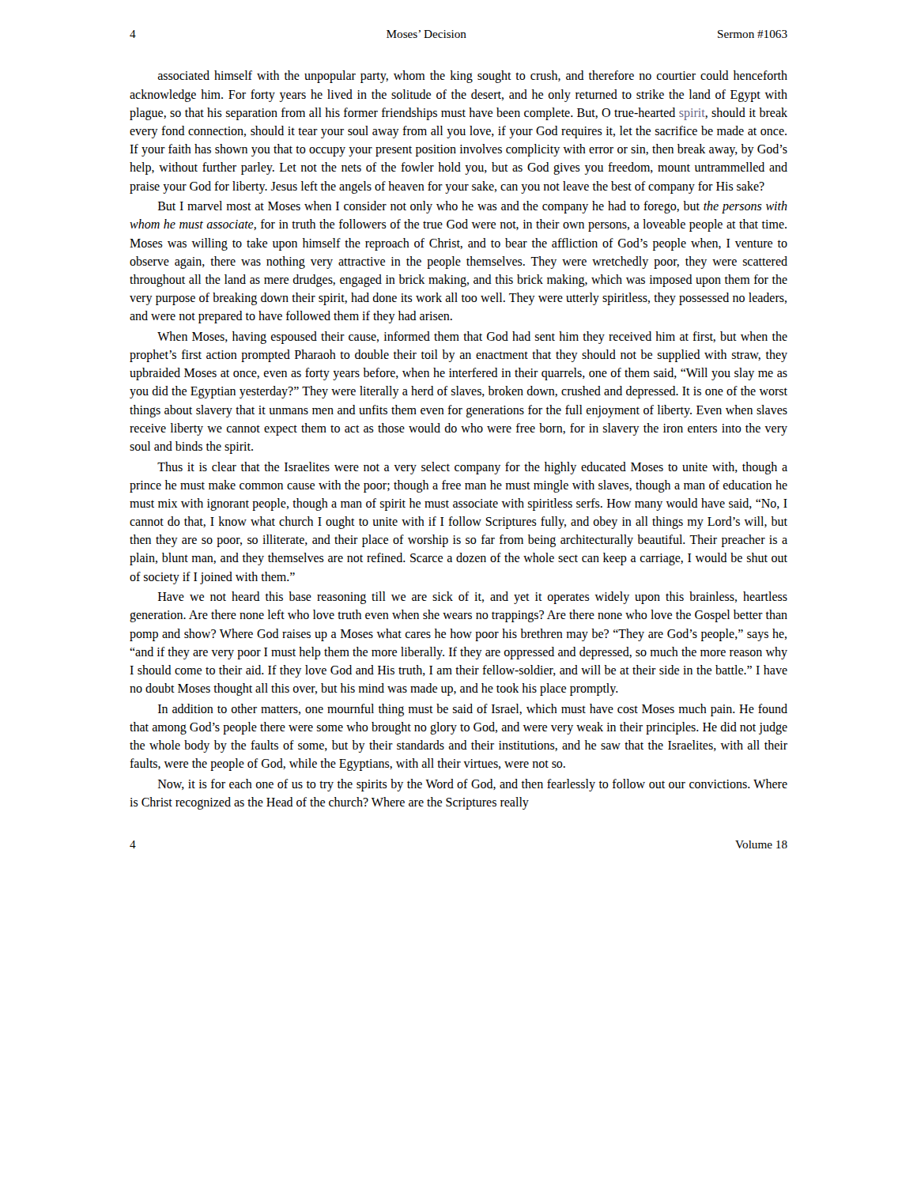4 Moses’ Decision Sermon #1063
associated himself with the unpopular party, whom the king sought to crush, and therefore no courtier could henceforth acknowledge him. For forty years he lived in the solitude of the desert, and he only returned to strike the land of Egypt with plague, so that his separation from all his former friendships must have been complete. But, O true-hearted spirit, should it break every fond connection, should it tear your soul away from all you love, if your God requires it, let the sacrifice be made at once. If your faith has shown you that to occupy your present position involves complicity with error or sin, then break away, by God’s help, without further parley. Let not the nets of the fowler hold you, but as God gives you freedom, mount untrammelled and praise your God for liberty. Jesus left the angels of heaven for your sake, can you not leave the best of company for His sake?
But I marvel most at Moses when I consider not only who he was and the company he had to forego, but the persons with whom he must associate, for in truth the followers of the true God were not, in their own persons, a loveable people at that time. Moses was willing to take upon himself the reproach of Christ, and to bear the affliction of God’s people when, I venture to observe again, there was nothing very attractive in the people themselves. They were wretchedly poor, they were scattered throughout all the land as mere drudges, engaged in brick making, and this brick making, which was imposed upon them for the very purpose of breaking down their spirit, had done its work all too well. They were utterly spiritless, they possessed no leaders, and were not prepared to have followed them if they had arisen.
When Moses, having espoused their cause, informed them that God had sent him they received him at first, but when the prophet’s first action prompted Pharaoh to double their toil by an enactment that they should not be supplied with straw, they upbraided Moses at once, even as forty years before, when he interfered in their quarrels, one of them said, “Will you slay me as you did the Egyptian yesterday?” They were literally a herd of slaves, broken down, crushed and depressed. It is one of the worst things about slavery that it unmans men and unfits them even for generations for the full enjoyment of liberty. Even when slaves receive liberty we cannot expect them to act as those would do who were free born, for in slavery the iron enters into the very soul and binds the spirit.
Thus it is clear that the Israelites were not a very select company for the highly educated Moses to unite with, though a prince he must make common cause with the poor; though a free man he must mingle with slaves, though a man of education he must mix with ignorant people, though a man of spirit he must associate with spiritless serfs. How many would have said, “No, I cannot do that, I know what church I ought to unite with if I follow Scriptures fully, and obey in all things my Lord’s will, but then they are so poor, so illiterate, and their place of worship is so far from being architecturally beautiful. Their preacher is a plain, blunt man, and they themselves are not refined. Scarce a dozen of the whole sect can keep a carriage, I would be shut out of society if I joined with them.”
Have we not heard this base reasoning till we are sick of it, and yet it operates widely upon this brainless, heartless generation. Are there none left who love truth even when she wears no trappings? Are there none who love the Gospel better than pomp and show? Where God raises up a Moses what cares he how poor his brethren may be? “They are God’s people,” says he, “and if they are very poor I must help them the more liberally. If they are oppressed and depressed, so much the more reason why I should come to their aid. If they love God and His truth, I am their fellow-soldier, and will be at their side in the battle.” I have no doubt Moses thought all this over, but his mind was made up, and he took his place promptly.
In addition to other matters, one mournful thing must be said of Israel, which must have cost Moses much pain. He found that among God’s people there were some who brought no glory to God, and were very weak in their principles. He did not judge the whole body by the faults of some, but by their standards and their institutions, and he saw that the Israelites, with all their faults, were the people of God, while the Egyptians, with all their virtues, were not so.
Now, it is for each one of us to try the spirits by the Word of God, and then fearlessly to follow out our convictions. Where is Christ recognized as the Head of the church? Where are the Scriptures really
4 Volume 18